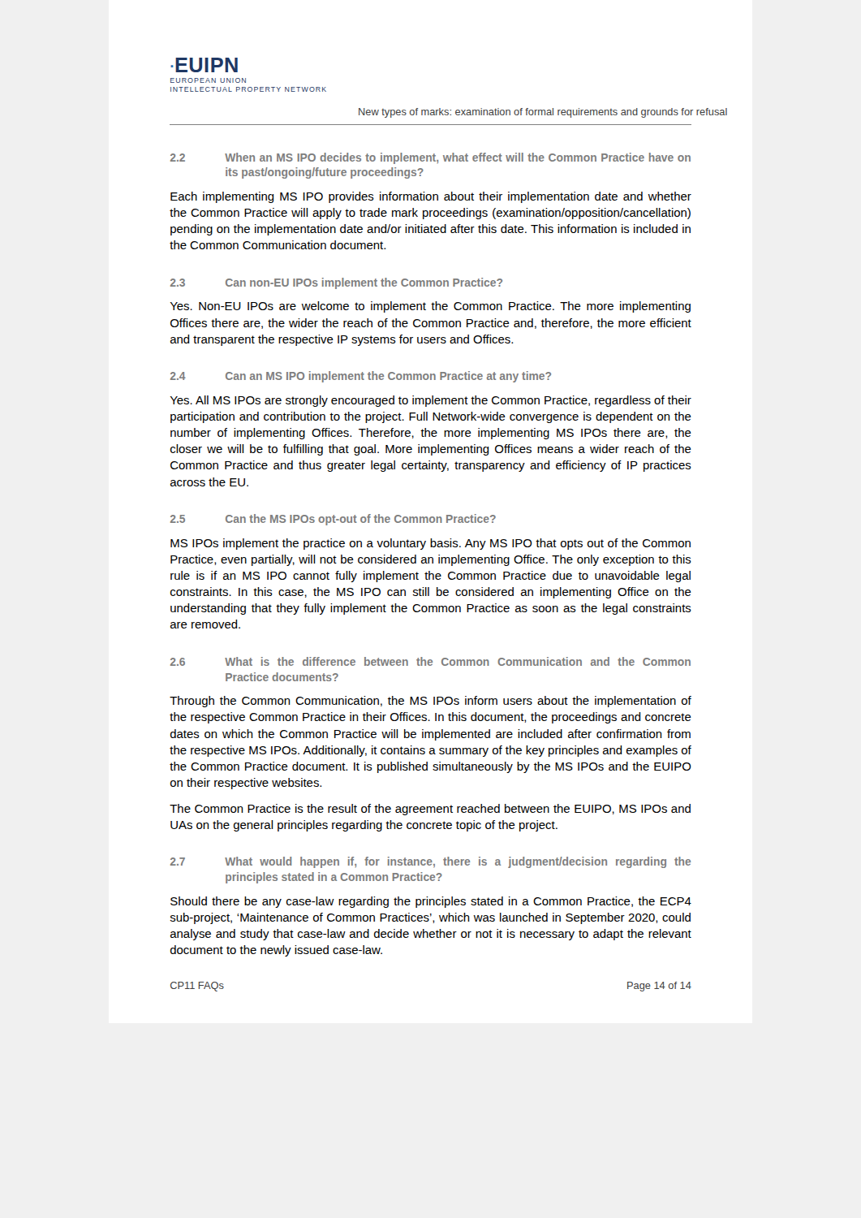. EUIPN
European Union
Intellectual Property Network
New types of marks: examination of formal requirements and grounds for refusal
2.2 When an MS IPO decides to implement, what effect will the Common Practice have on its past/ongoing/future proceedings?
Each implementing MS IPO provides information about their implementation date and whether the Common Practice will apply to trade mark proceedings (examination/opposition/cancellation) pending on the implementation date and/or initiated after this date. This information is included in the Common Communication document.
2.3 Can non-EU IPOs implement the Common Practice?
Yes. Non-EU IPOs are welcome to implement the Common Practice. The more implementing Offices there are, the wider the reach of the Common Practice and, therefore, the more efficient and transparent the respective IP systems for users and Offices.
2.4 Can an MS IPO implement the Common Practice at any time?
Yes. All MS IPOs are strongly encouraged to implement the Common Practice, regardless of their participation and contribution to the project. Full Network-wide convergence is dependent on the number of implementing Offices. Therefore, the more implementing MS IPOs there are, the closer we will be to fulfilling that goal. More implementing Offices means a wider reach of the Common Practice and thus greater legal certainty, transparency and efficiency of IP practices across the EU.
2.5 Can the MS IPOs opt-out of the Common Practice?
MS IPOs implement the practice on a voluntary basis. Any MS IPO that opts out of the Common Practice, even partially, will not be considered an implementing Office. The only exception to this rule is if an MS IPO cannot fully implement the Common Practice due to unavoidable legal constraints. In this case, the MS IPO can still be considered an implementing Office on the understanding that they fully implement the Common Practice as soon as the legal constraints are removed.
2.6 What is the difference between the Common Communication and the Common Practice documents?
Through the Common Communication, the MS IPOs inform users about the implementation of the respective Common Practice in their Offices. In this document, the proceedings and concrete dates on which the Common Practice will be implemented are included after confirmation from the respective MS IPOs. Additionally, it contains a summary of the key principles and examples of the Common Practice document. It is published simultaneously by the MS IPOs and the EUIPO on their respective websites.
The Common Practice is the result of the agreement reached between the EUIPO, MS IPOs and UAs on the general principles regarding the concrete topic of the project.
2.7 What would happen if, for instance, there is a judgment/decision regarding the principles stated in a Common Practice?
Should there be any case-law regarding the principles stated in a Common Practice, the ECP4 sub-project, ‘Maintenance of Common Practices’, which was launched in September 2020, could analyse and study that case-law and decide whether or not it is necessary to adapt the relevant document to the newly issued case-law.
CP11 FAQs Page 14 of 14